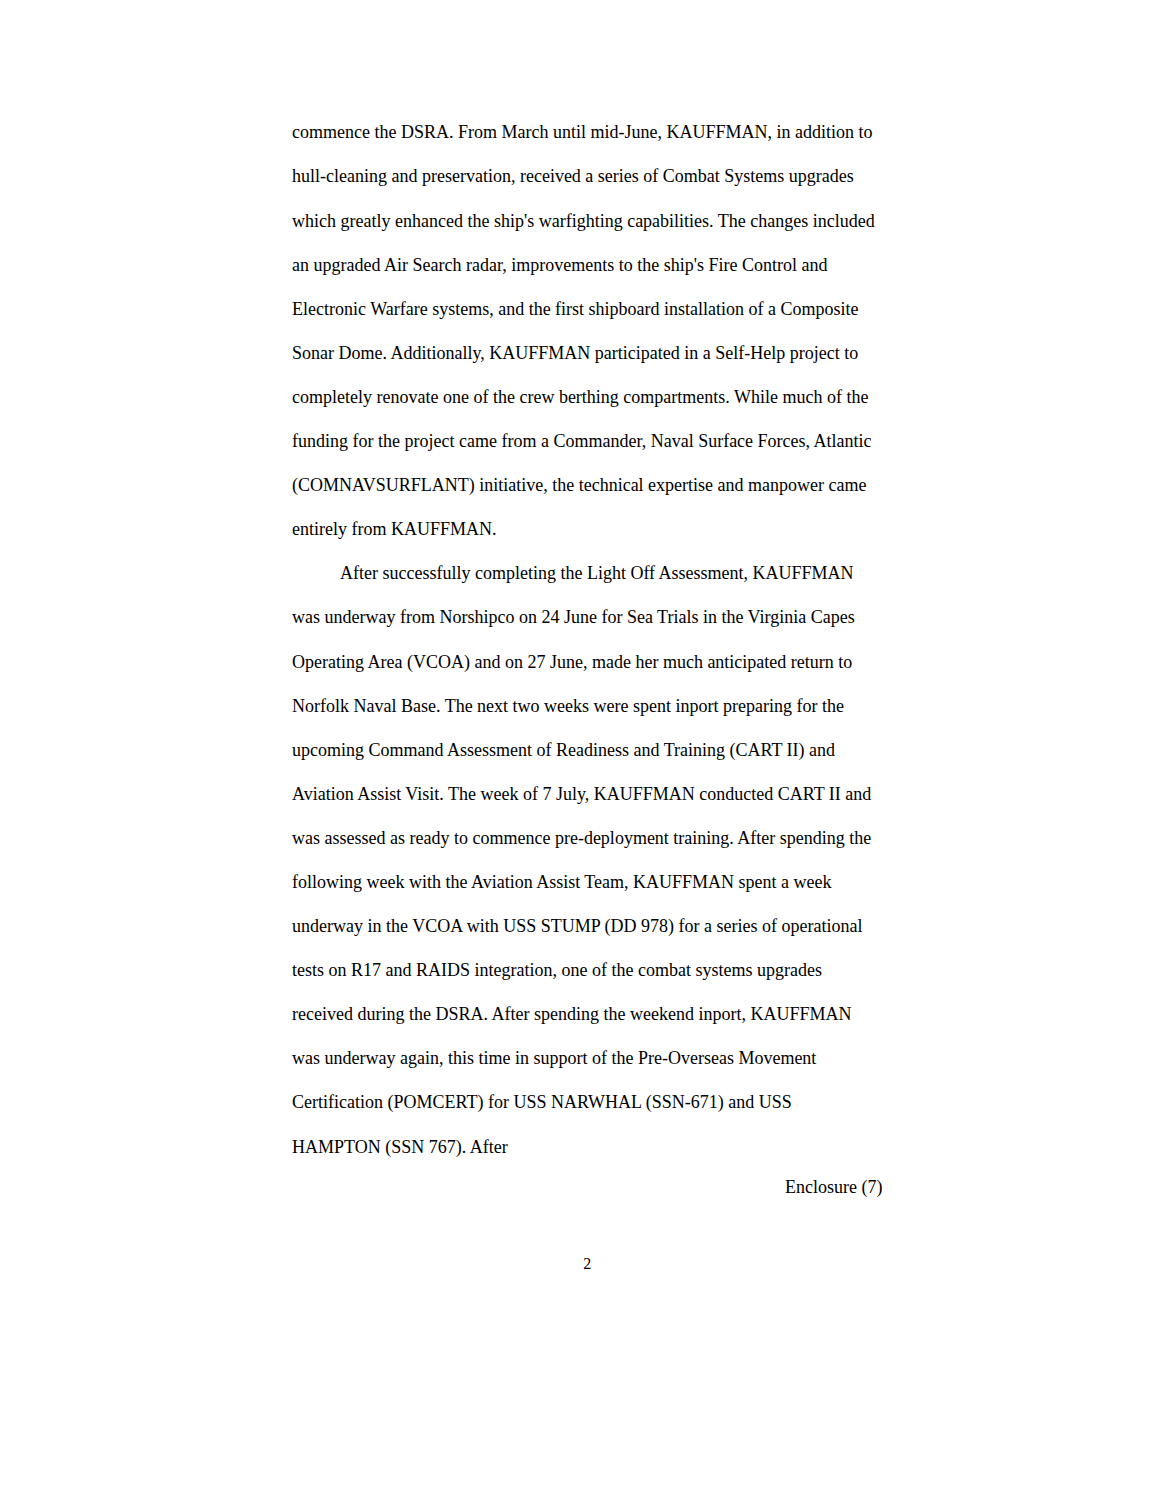commence the DSRA. From March until mid-June, KAUFFMAN, in addition to hull-cleaning and preservation, received a series of Combat Systems upgrades which greatly enhanced the ship's warfighting capabilities. The changes included an upgraded Air Search radar, improvements to the ship's Fire Control and Electronic Warfare systems, and the first shipboard installation of a Composite Sonar Dome. Additionally, KAUFFMAN participated in a Self-Help project to completely renovate one of the crew berthing compartments. While much of the funding for the project came from a Commander, Naval Surface Forces, Atlantic (COMNAVSURFLANT) initiative, the technical expertise and manpower came entirely from KAUFFMAN.
After successfully completing the Light Off Assessment, KAUFFMAN was underway from Norshipco on 24 June for Sea Trials in the Virginia Capes Operating Area (VCOA) and on 27 June, made her much anticipated return to Norfolk Naval Base. The next two weeks were spent inport preparing for the upcoming Command Assessment of Readiness and Training (CART II) and Aviation Assist Visit. The week of 7 July, KAUFFMAN conducted CART II and was assessed as ready to commence pre-deployment training. After spending the following week with the Aviation Assist Team, KAUFFMAN spent a week underway in the VCOA with USS STUMP (DD 978) for a series of operational tests on R17 and RAIDS integration, one of the combat systems upgrades received during the DSRA. After spending the weekend inport, KAUFFMAN was underway again, this time in support of the Pre-Overseas Movement Certification (POMCERT) for USS NARWHAL (SSN-671) and USS HAMPTON (SSN 767). After
Enclosure (7)
2